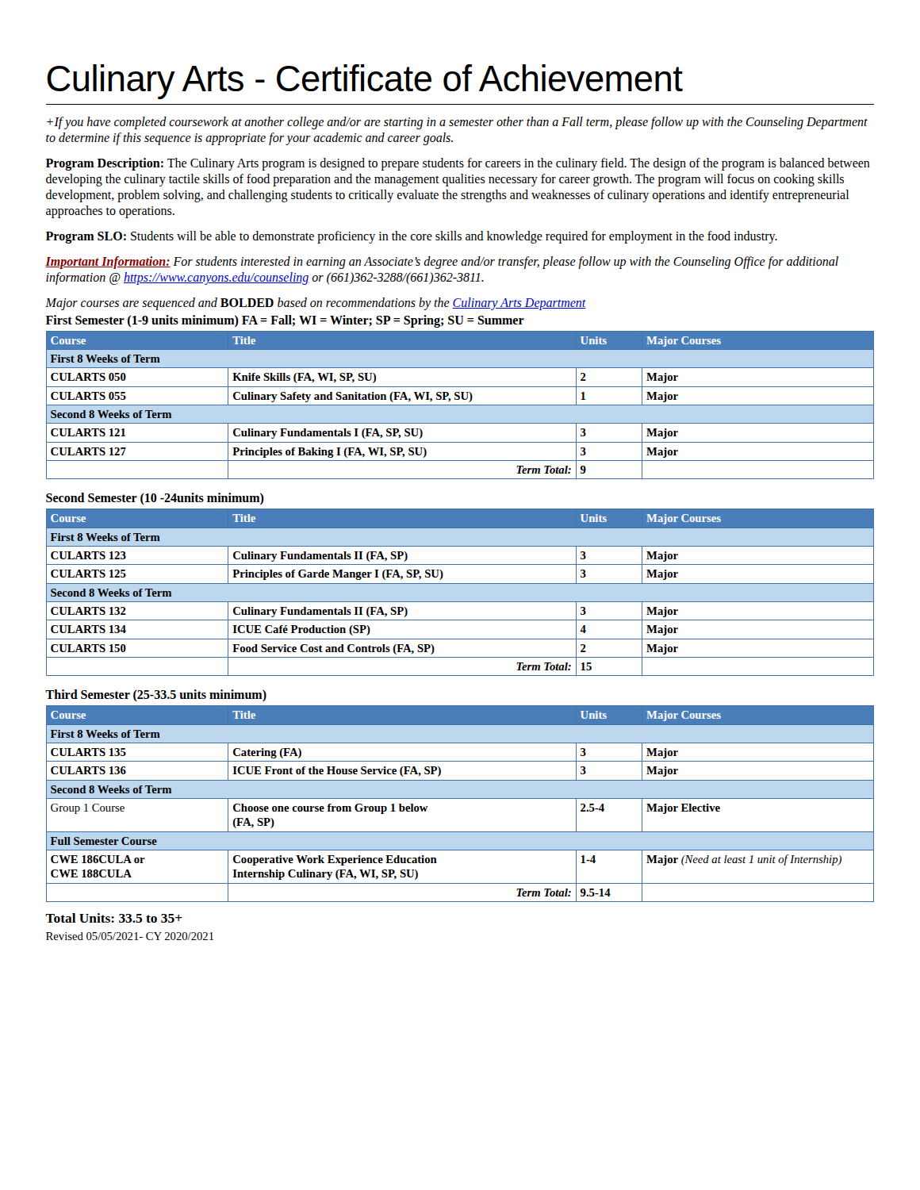Culinary Arts - Certificate of Achievement
+If you have completed coursework at another college and/or are starting in a semester other than a Fall term, please follow up with the Counseling Department to determine if this sequence is appropriate for your academic and career goals.
Program Description: The Culinary Arts program is designed to prepare students for careers in the culinary field. The design of the program is balanced between developing the culinary tactile skills of food preparation and the management qualities necessary for career growth. The program will focus on cooking skills development, problem solving, and challenging students to critically evaluate the strengths and weaknesses of culinary operations and identify entrepreneurial approaches to operations.
Program SLO: Students will be able to demonstrate proficiency in the core skills and knowledge required for employment in the food industry.
Important Information: For students interested in earning an Associate’s degree and/or transfer, please follow up with the Counseling Office for additional information @ https://www.canyons.edu/counseling or (661)362-3288/(661)362-3811.
Major courses are sequenced and BOLDED based on recommendations by the Culinary Arts Department
First Semester (1-9 units minimum) FA = Fall; WI = Winter; SP = Spring; SU = Summer
| Course | Title | Units | Major Courses |
| --- | --- | --- | --- |
| First 8 Weeks of Term |
| CULARTS 050 | Knife Skills (FA, WI, SP, SU) | 2 | Major |
| CULARTS 055 | Culinary Safety and Sanitation (FA, WI, SP, SU) | 1 | Major |
| Second 8 Weeks of Term |
| CULARTS 121 | Culinary Fundamentals I (FA, SP, SU) | 3 | Major |
| CULARTS 127 | Principles of Baking I (FA, WI, SP, SU) | 3 | Major |
| | Term Total: | 9 | |
Second Semester (10 -24units minimum)
| Course | Title | Units | Major Courses |
| --- | --- | --- | --- |
| First 8 Weeks of Term |
| CULARTS 123 | Culinary Fundamentals II (FA, SP) | 3 | Major |
| CULARTS 125 | Principles of Garde Manger I (FA, SP, SU) | 3 | Major |
| Second 8 Weeks of Term |
| CULARTS 132 | Culinary Fundamentals II (FA, SP) | 3 | Major |
| CULARTS 134 | ICUE Café Production (SP) | 4 | Major |
| CULARTS 150 | Food Service Cost and Controls (FA, SP) | 2 | Major |
| | Term Total: | 15 | |
Third Semester (25-33.5 units minimum)
| Course | Title | Units | Major Courses |
| --- | --- | --- | --- |
| First 8 Weeks of Term |
| CULARTS 135 | Catering (FA) | 3 | Major |
| CULARTS 136 | ICUE Front of the House Service (FA, SP) | 3 | Major |
| Second 8 Weeks of Term |
| Group 1 Course | Choose one course from Group 1 below (FA, SP) | 2.5-4 | Major Elective |
| Full Semester Course |
| CWE 186CULA or CWE 188CULA | Cooperative Work Experience Education Internship Culinary (FA, WI, SP, SU) | 1-4 | Major (Need at least 1 unit of Internship) |
| | Term Total: | 9.5-14 | |
Total Units: 33.5 to 35+
Revised 05/05/2021- CY 2020/2021